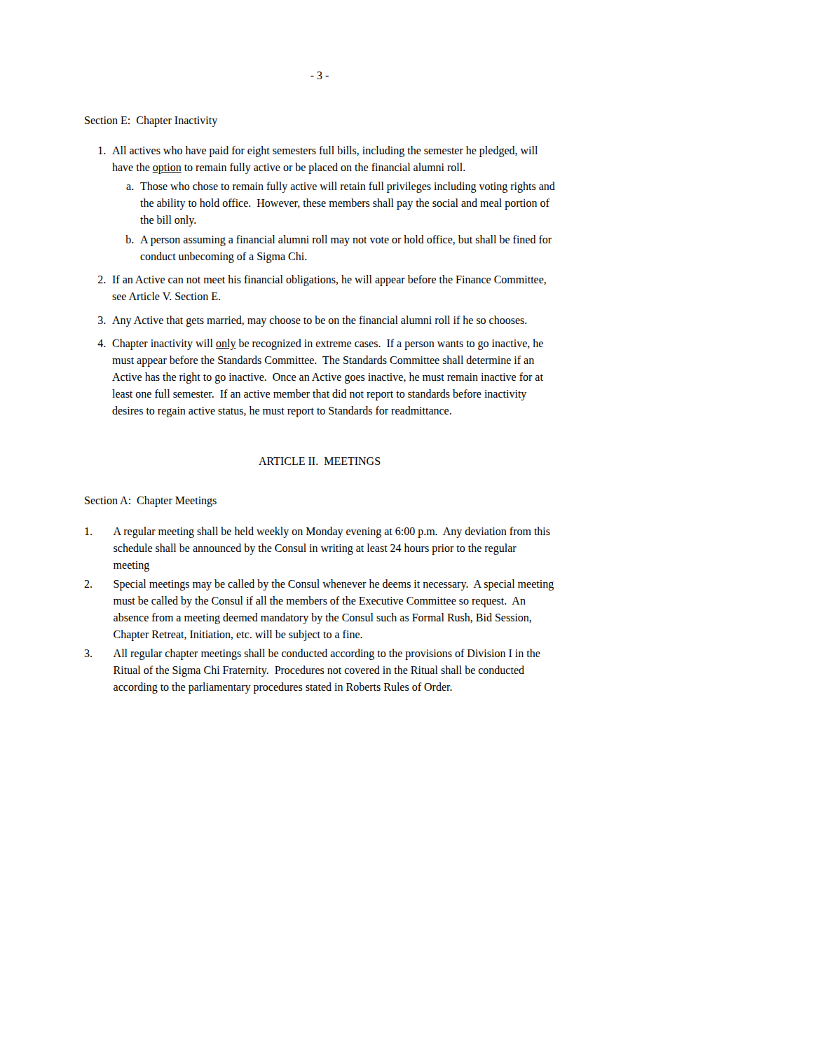- 3 -
Section E: Chapter Inactivity
All actives who have paid for eight semesters full bills, including the semester he pledged, will have the option to remain fully active or be placed on the financial alumni roll.
Those who chose to remain fully active will retain full privileges including voting rights and the ability to hold office. However, these members shall pay the social and meal portion of the bill only.
A person assuming a financial alumni roll may not vote or hold office, but shall be fined for conduct unbecoming of a Sigma Chi.
If an Active can not meet his financial obligations, he will appear before the Finance Committee, see Article V. Section E.
Any Active that gets married, may choose to be on the financial alumni roll if he so chooses.
Chapter inactivity will only be recognized in extreme cases. If a person wants to go inactive, he must appear before the Standards Committee. The Standards Committee shall determine if an Active has the right to go inactive. Once an Active goes inactive, he must remain inactive for at least one full semester. If an active member that did not report to standards before inactivity desires to regain active status, he must report to Standards for readmittance.
ARTICLE II. MEETINGS
Section A: Chapter Meetings
1. A regular meeting shall be held weekly on Monday evening at 6:00 p.m. Any deviation from this schedule shall be announced by the Consul in writing at least 24 hours prior to the regular meeting
2. Special meetings may be called by the Consul whenever he deems it necessary. A special meeting must be called by the Consul if all the members of the Executive Committee so request. An absence from a meeting deemed mandatory by the Consul such as Formal Rush, Bid Session, Chapter Retreat, Initiation, etc. will be subject to a fine.
3. All regular chapter meetings shall be conducted according to the provisions of Division I in the Ritual of the Sigma Chi Fraternity. Procedures not covered in the Ritual shall be conducted according to the parliamentary procedures stated in Roberts Rules of Order.